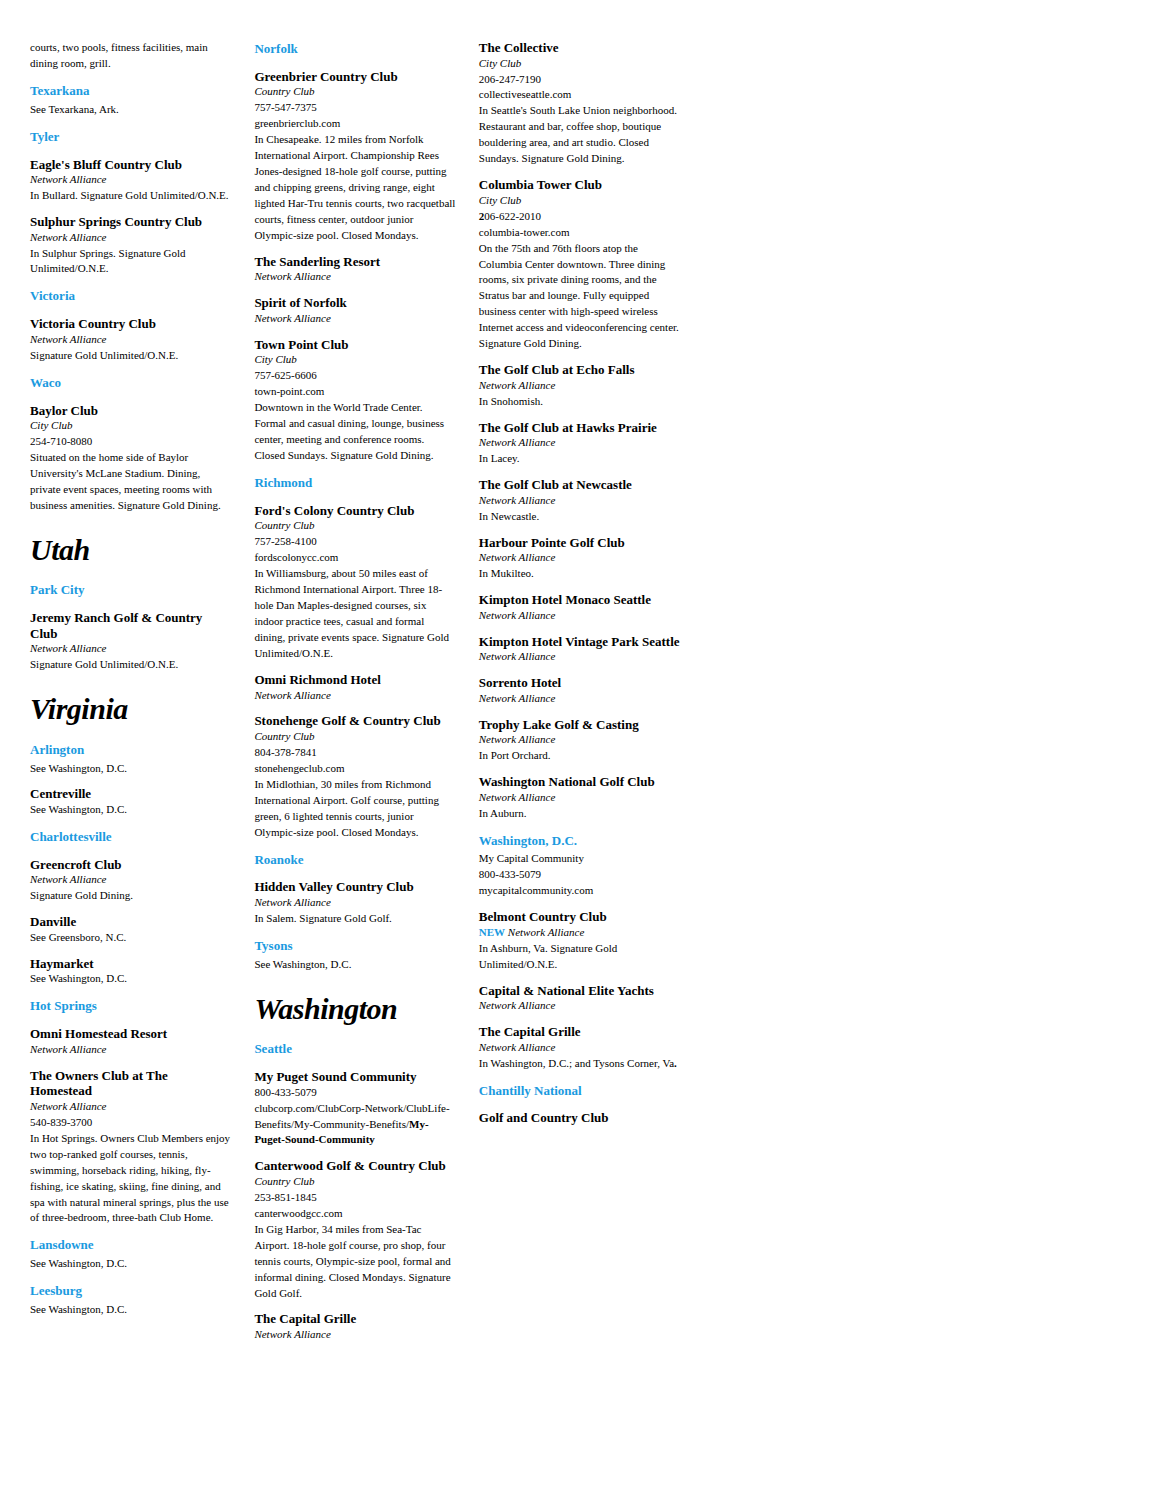courts, two pools, fitness facilities, main dining room, grill.
Texarkana
See Texarkana, Ark.
Tyler
Eagle's Bluff Country Club
Network Alliance
In Bullard. Signature Gold Unlimited/O.N.E.
Sulphur Springs Country Club
Network Alliance
In Sulphur Springs. Signature Gold Unlimited/O.N.E.
Victoria
Victoria Country Club
Network Alliance
Signature Gold Unlimited/O.N.E.
Waco
Baylor Club
City Club
254-710-8080
Situated on the home side of Baylor University's McLane Stadium. Dining, private event spaces, meeting rooms with business amenities. Signature Gold Dining.
Utah
Park City
Jeremy Ranch Golf & Country Club
Network Alliance
Signature Gold Unlimited/O.N.E.
Virginia
Arlington
See Washington, D.C.
Centreville
See Washington, D.C.
Charlottesville
Greencroft Club
Network Alliance
Signature Gold Dining.
Danville
See Greensboro, N.C.
Haymarket
See Washington, D.C.
Hot Springs
Omni Homestead Resort
Network Alliance
The Owners Club at The Homestead
Network Alliance
540-839-3700
In Hot Springs. Owners Club Members enjoy two top-ranked golf courses, tennis, swimming, horseback riding, hiking, fly-fishing, ice skating, skiing, fine dining, and spa with natural mineral springs, plus the use of three-bedroom, three-bath Club Home.
Lansdowne
See Washington, D.C.
Leesburg
See Washington, D.C.
Norfolk
Greenbrier Country Club
Country Club
757-547-7375
greenbrierclub.com
In Chesapeake. 12 miles from Norfolk International Airport. Championship Rees Jones-designed 18-hole golf course, putting and chipping greens, driving range, eight lighted Har-Tru tennis courts, two racquetball courts, fitness center, outdoor junior Olympic-size pool. Closed Mondays.
The Sanderling Resort
Network Alliance
Spirit of Norfolk
Network Alliance
Town Point Club
City Club
757-625-6606
town-point.com
Downtown in the World Trade Center. Formal and casual dining, lounge, business center, meeting and conference rooms. Closed Sundays. Signature Gold Dining.
Richmond
Ford's Colony Country Club
Country Club
757-258-4100
fordscolonycc.com
In Williamsburg, about 50 miles east of Richmond International Airport. Three 18-hole Dan Maples-designed courses, six indoor practice tees, casual and formal dining, private events space. Signature Gold Unlimited/O.N.E.
Omni Richmond Hotel
Network Alliance
Stonehenge Golf & Country Club
Country Club
804-378-7841
stonehengeclub.com
In Midlothian, 30 miles from Richmond International Airport. Golf course, putting green, 6 lighted tennis courts, junior Olympic-size pool. Closed Mondays.
Roanoke
Hidden Valley Country Club
Network Alliance
In Salem. Signature Gold Golf.
Tysons
See Washington, D.C.
Washington
Seattle
My Puget Sound Community
800-433-5079
clubcorp.com/ClubCorp-Network/ClubLife-Benefits/My-Community-Benefits/My-Puget-Sound-Community
Canterwood Golf & Country Club
Country Club
253-851-1845
canterwoodgcc.com
In Gig Harbor, 34 miles from Sea-Tac Airport. 18-hole golf course, pro shop, four tennis courts, Olympic-size pool, formal and informal dining. Closed Mondays. Signature Gold Golf.
The Capital Grille
Network Alliance
The Collective
City Club
206-247-7190
collectiveseattle.com
In Seattle's South Lake Union neighborhood. Restaurant and bar, coffee shop, boutique bouldering area, and art studio. Closed Sundays. Signature Gold Dining.
Columbia Tower Club
City Club
206-622-2010
columbia-tower.com
On the 75th and 76th floors atop the Columbia Center downtown. Three dining rooms, six private dining rooms, and the Stratus bar and lounge. Fully equipped business center with high-speed wireless Internet access and videoconferencing center. Signature Gold Dining.
The Golf Club at Echo Falls
Network Alliance
In Snohomish.
The Golf Club at Hawks Prairie
Network Alliance
In Lacey.
The Golf Club at Newcastle
Network Alliance
In Newcastle.
Harbour Pointe Golf Club
Network Alliance
In Mukilteo.
Kimpton Hotel Monaco Seattle
Network Alliance
Kimpton Hotel Vintage Park Seattle
Network Alliance
Sorrento Hotel
Network Alliance
Trophy Lake Golf & Casting
Network Alliance
In Port Orchard.
Washington National Golf Club
Network Alliance
In Auburn.
Washington, D.C.
My Capital Community
800-433-5079
mycapitalcommunity.com
Belmont Country Club
NEW Network Alliance
In Ashburn, Va. Signature Gold Unlimited/O.N.E.
Capital & National Elite Yachts
Network Alliance
The Capital Grille
Network Alliance
In Washington, D.C.; and Tysons Corner, Va.
Chantilly National
Golf and Country Club